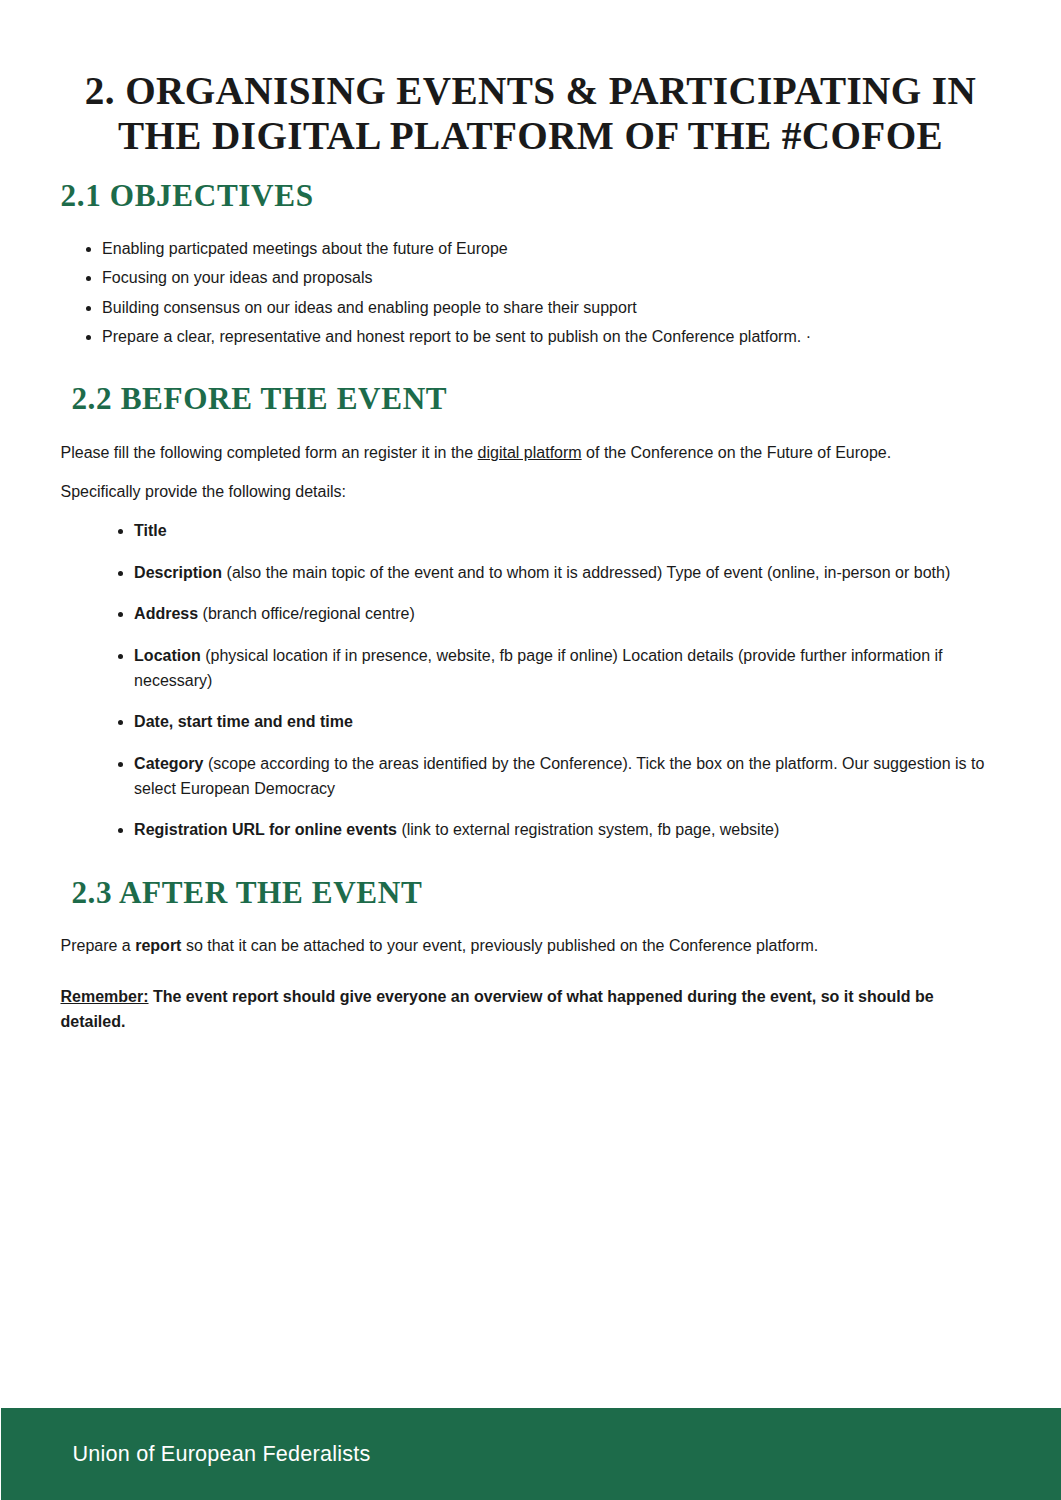2. ORGANISING EVENTS & PARTICIPATING IN THE DIGITAL PLATFORM OF THE #COFOE
2.1 OBJECTIVES
Enabling particpated meetings about the future of Europe
Focusing on your ideas and proposals
Building consensus on our ideas and enabling people to share their support
Prepare a clear, representative and honest report to be sent to publish on the Conference platform. ·
2.2 BEFORE THE EVENT
Please fill the following completed form an register it in the digital platform of the Conference on the Future of Europe.
Specifically provide the following details:
Title
Description (also the main topic of the event and to whom it is addressed) Type of event (online, in-person or both)
Address (branch office/regional centre)
Location (physical location if in presence, website, fb page if online) Location details (provide further information if necessary)
Date, start time and end time
Category (scope according to the areas identified by the Conference). Tick the box on the platform. Our suggestion is to select European Democracy
Registration URL for online events (link to external registration system, fb page, website)
2.3 AFTER THE EVENT
Prepare a report so that it can be attached to your event, previously published on the Conference platform.
Remember: The event report should give everyone an overview of what happened during the event, so it should be detailed.
Union of European Federalists